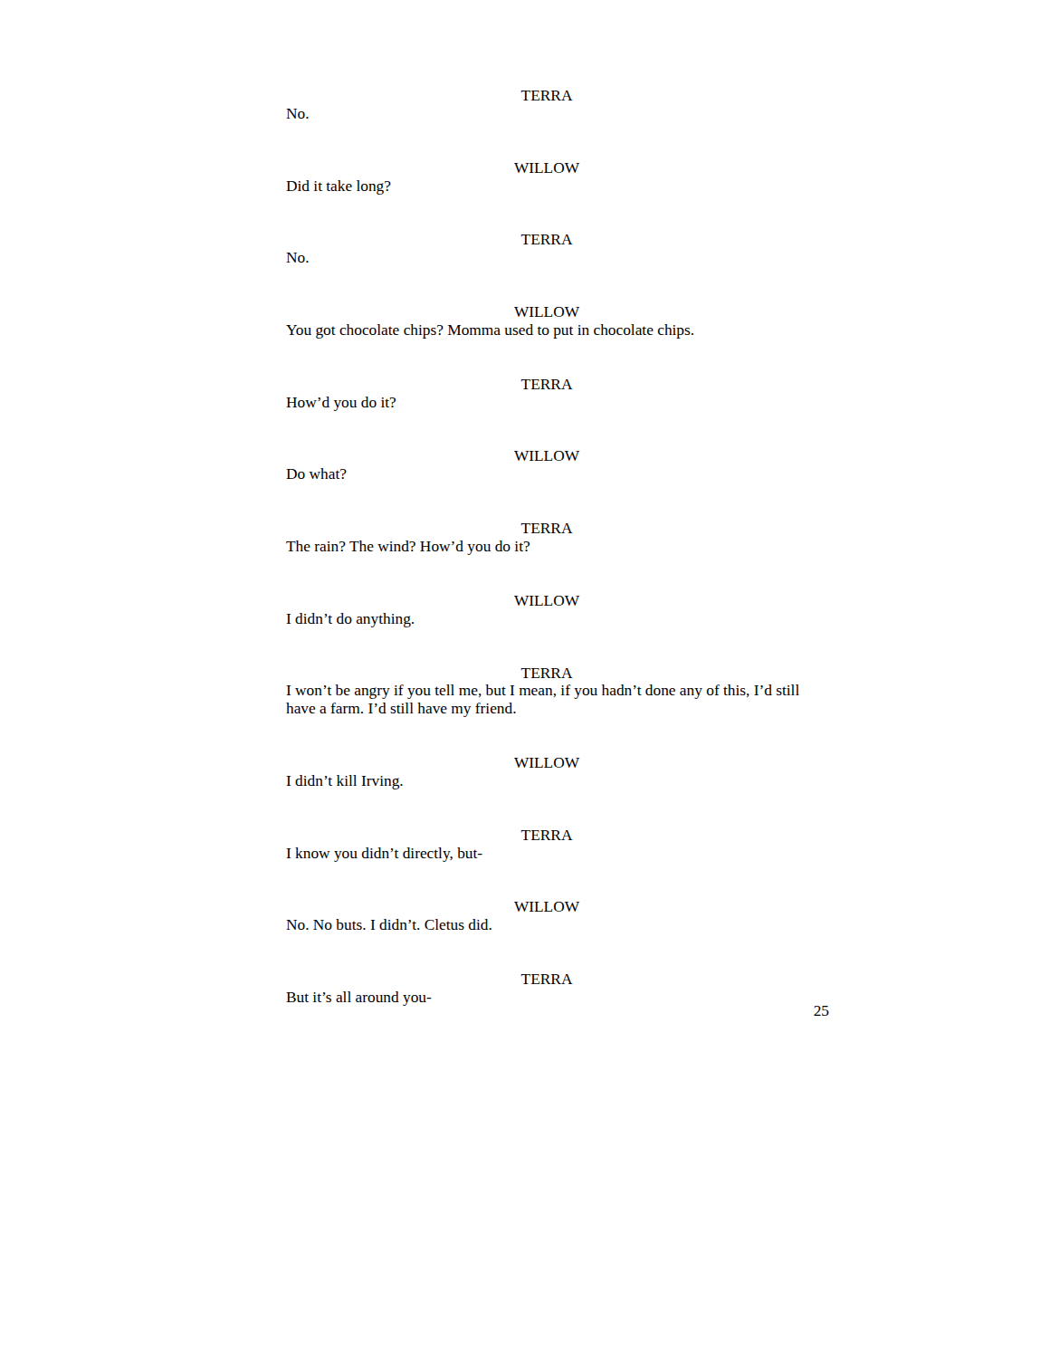TERRA
No.
WILLOW
Did it take long?
TERRA
No.
WILLOW
You got chocolate chips? Momma used to put in chocolate chips.
TERRA
How’d you do it?
WILLOW
Do what?
TERRA
The rain? The wind? How’d you do it?
WILLOW
I didn’t do anything.
TERRA
I won’t be angry if you tell me, but I mean, if you hadn’t done any of this, I’d still have a farm. I’d still have my friend.
WILLOW
I didn’t kill Irving.
TERRA
I know you didn’t directly, but-
WILLOW
No. No buts. I didn’t. Cletus did.
TERRA
But it’s all around you-
25